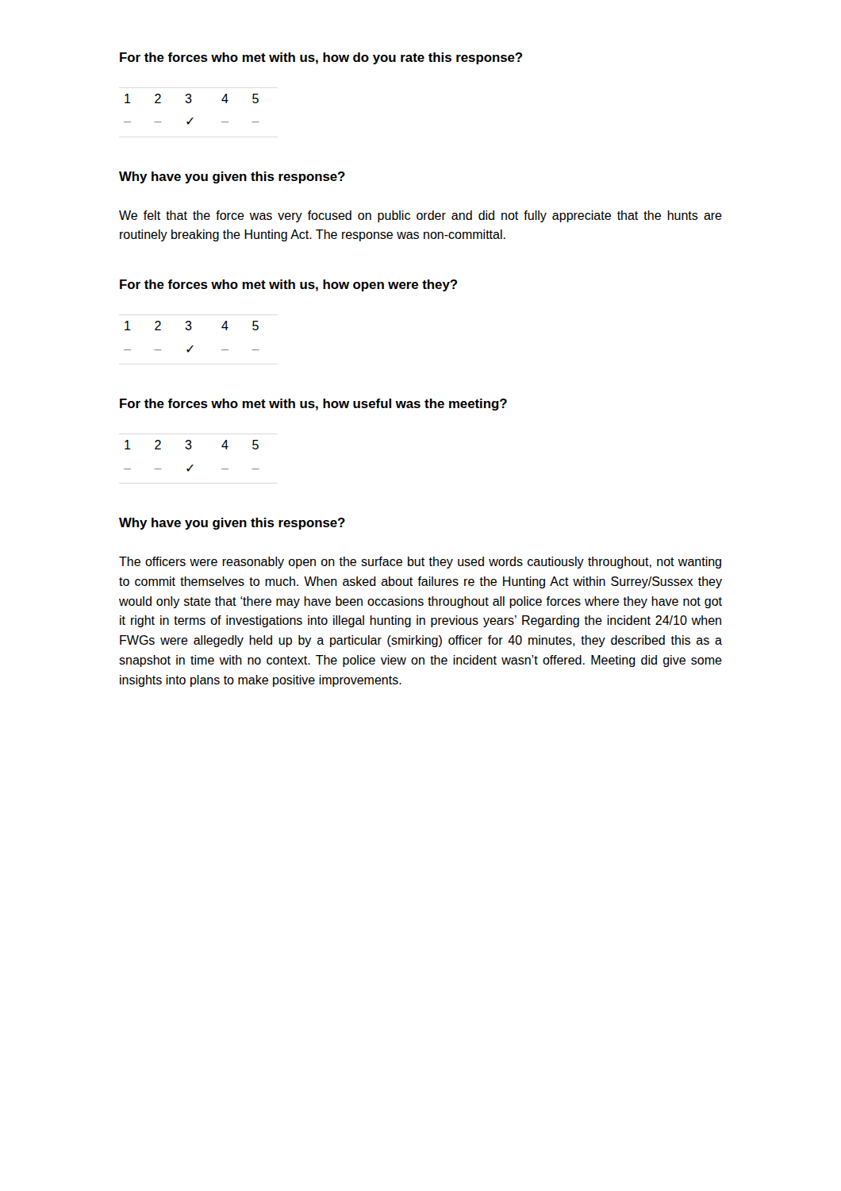For the forces who met with us, how do you rate this response?
| 1 | 2 | 3 | 4 | 5 |
| – | – | ✓ | – | – |
Why have you given this response?
We felt that the force was very focused on public order and did not fully appreciate that the hunts are routinely breaking the Hunting Act. The response was non-committal.
For the forces who met with us, how open were they?
| 1 | 2 | 3 | 4 | 5 |
| – | – | ✓ | – | – |
For the forces who met with us, how useful was the meeting?
| 1 | 2 | 3 | 4 | 5 |
| – | – | ✓ | – | – |
Why have you given this response?
The officers were reasonably open on the surface but they used words cautiously throughout, not wanting to commit themselves to much. When asked about failures re the Hunting Act within Surrey/Sussex they would only state that ‘there may have been occasions throughout all police forces where they have not got it right in terms of investigations into illegal hunting in previous years’ Regarding the incident 24/10 when FWGs were allegedly held up by a particular (smirking) officer for 40 minutes, they described this as a snapshot in time with no context. The police view on the incident wasn’t offered. Meeting did give some insights into plans to make positive improvements.